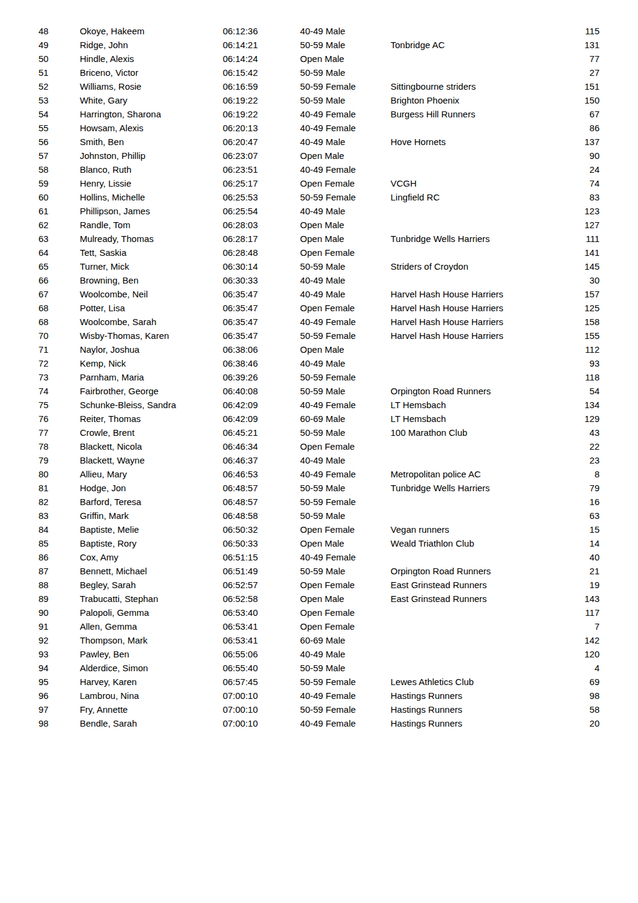| 48 | Okoye, Hakeem | 06:12:36 | 40-49 Male | | 115 |
| 49 | Ridge, John | 06:14:21 | 50-59 Male | Tonbridge AC | 131 |
| 50 | Hindle, Alexis | 06:14:24 | Open Male | | 77 |
| 51 | Briceno, Victor | 06:15:42 | 50-59 Male | | 27 |
| 52 | Williams, Rosie | 06:16:59 | 50-59 Female | Sittingbourne striders | 151 |
| 53 | White, Gary | 06:19:22 | 50-59 Male | Brighton Phoenix | 150 |
| 54 | Harrington, Sharona | 06:19:22 | 40-49 Female | Burgess Hill Runners | 67 |
| 55 | Howsam, Alexis | 06:20:13 | 40-49 Female | | 86 |
| 56 | Smith, Ben | 06:20:47 | 40-49 Male | Hove Hornets | 137 |
| 57 | Johnston, Phillip | 06:23:07 | Open Male | | 90 |
| 58 | Blanco, Ruth | 06:23:51 | 40-49 Female | | 24 |
| 59 | Henry, Lissie | 06:25:17 | Open Female | VCGH | 74 |
| 60 | Hollins, Michelle | 06:25:53 | 50-59 Female | Lingfield RC | 83 |
| 61 | Phillipson, James | 06:25:54 | 40-49 Male | | 123 |
| 62 | Randle, Tom | 06:28:03 | Open Male | | 127 |
| 63 | Mulready, Thomas | 06:28:17 | Open Male | Tunbridge Wells Harriers | 111 |
| 64 | Tett, Saskia | 06:28:48 | Open Female | | 141 |
| 65 | Turner, Mick | 06:30:14 | 50-59 Male | Striders of Croydon | 145 |
| 66 | Browning, Ben | 06:30:33 | 40-49 Male | | 30 |
| 67 | Woolcombe, Neil | 06:35:47 | 40-49 Male | Harvel Hash House Harriers | 157 |
| 68 | Potter, Lisa | 06:35:47 | Open Female | Harvel Hash House Harriers | 125 |
| 68 | Woolcombe, Sarah | 06:35:47 | 40-49 Female | Harvel Hash House Harriers | 158 |
| 70 | Wisby-Thomas, Karen | 06:35:47 | 50-59 Female | Harvel Hash House Harriers | 155 |
| 71 | Naylor, Joshua | 06:38:06 | Open Male | | 112 |
| 72 | Kemp, Nick | 06:38:46 | 40-49 Male | | 93 |
| 73 | Parnham, Maria | 06:39:26 | 50-59 Female | | 118 |
| 74 | Fairbrother, George | 06:40:08 | 50-59 Male | Orpington Road Runners | 54 |
| 75 | Schunke-Bleiss, Sandra | 06:42:09 | 40-49 Female | LT Hemsbach | 134 |
| 76 | Reiter, Thomas | 06:42:09 | 60-69 Male | LT Hemsbach | 129 |
| 77 | Crowle, Brent | 06:45:21 | 50-59 Male | 100 Marathon Club | 43 |
| 78 | Blackett, Nicola | 06:46:34 | Open Female | | 22 |
| 79 | Blackett, Wayne | 06:46:37 | 40-49 Male | | 23 |
| 80 | Allieu, Mary | 06:46:53 | 40-49 Female | Metropolitan police AC | 8 |
| 81 | Hodge, Jon | 06:48:57 | 50-59 Male | Tunbridge Wells Harriers | 79 |
| 82 | Barford, Teresa | 06:48:57 | 50-59 Female | | 16 |
| 83 | Griffin, Mark | 06:48:58 | 50-59 Male | | 63 |
| 84 | Baptiste, Melie | 06:50:32 | Open Female | Vegan runners | 15 |
| 85 | Baptiste, Rory | 06:50:33 | Open Male | Weald Triathlon Club | 14 |
| 86 | Cox, Amy | 06:51:15 | 40-49 Female | | 40 |
| 87 | Bennett, Michael | 06:51:49 | 50-59 Male | Orpington Road Runners | 21 |
| 88 | Begley, Sarah | 06:52:57 | Open Female | East Grinstead Runners | 19 |
| 89 | Trabucatti, Stephan | 06:52:58 | Open Male | East Grinstead Runners | 143 |
| 90 | Palopoli, Gemma | 06:53:40 | Open Female | | 117 |
| 91 | Allen, Gemma | 06:53:41 | Open Female | | 7 |
| 92 | Thompson, Mark | 06:53:41 | 60-69 Male | | 142 |
| 93 | Pawley, Ben | 06:55:06 | 40-49 Male | | 120 |
| 94 | Alderdice, Simon | 06:55:40 | 50-59 Male | | 4 |
| 95 | Harvey, Karen | 06:57:45 | 50-59 Female | Lewes Athletics Club | 69 |
| 96 | Lambrou, Nina | 07:00:10 | 40-49 Female | Hastings Runners | 98 |
| 97 | Fry, Annette | 07:00:10 | 50-59 Female | Hastings Runners | 58 |
| 98 | Bendle, Sarah | 07:00:10 | 40-49 Female | Hastings Runners | 20 |